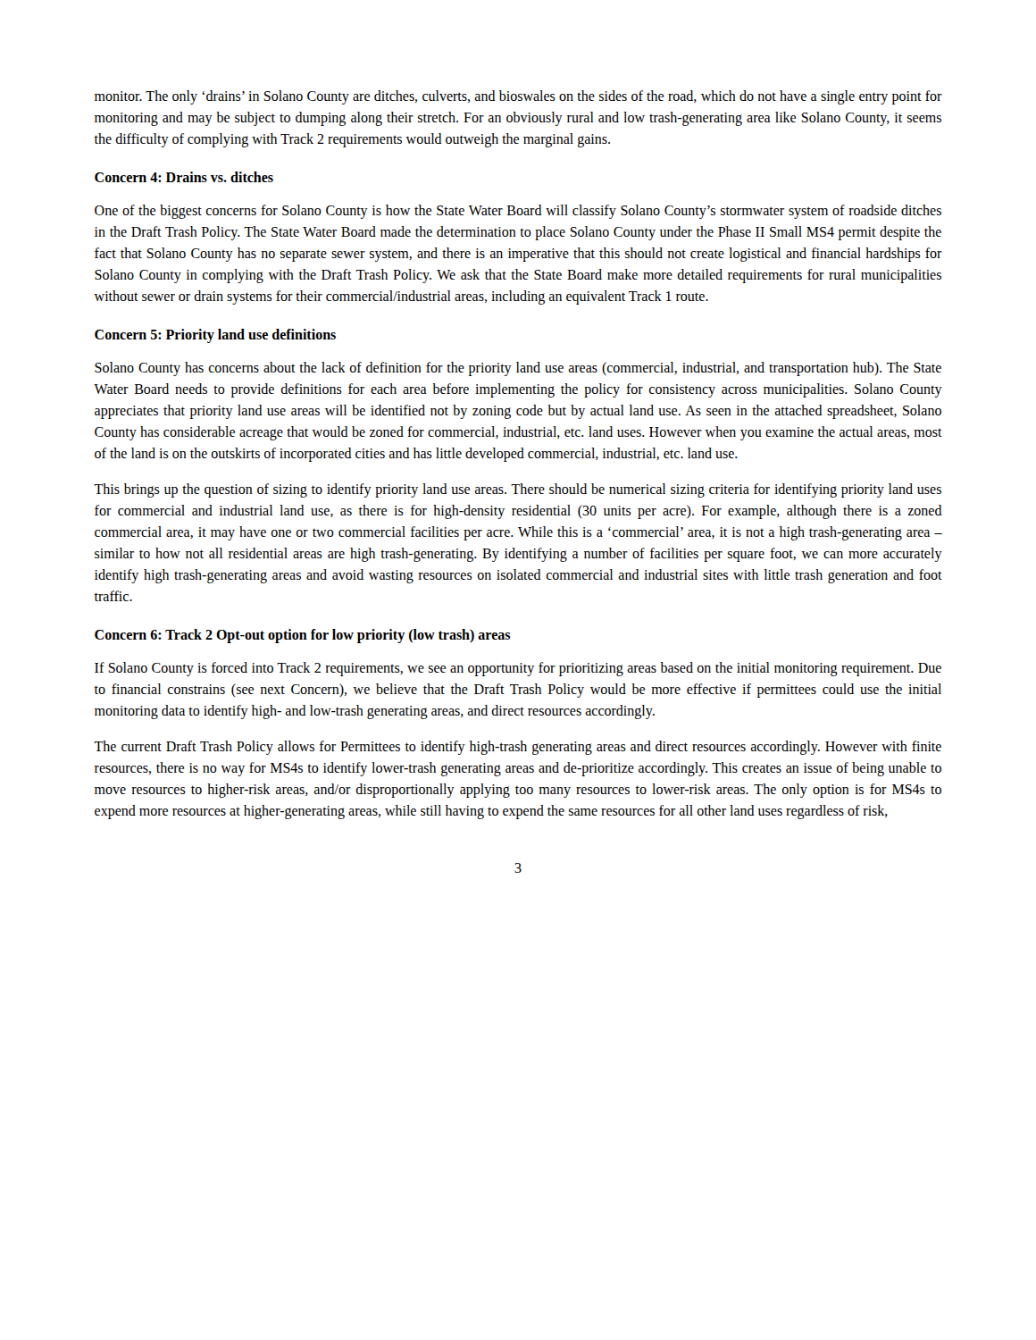monitor. The only ‘drains’ in Solano County are ditches, culverts, and bioswales on the sides of the road, which do not have a single entry point for monitoring and may be subject to dumping along their stretch. For an obviously rural and low trash-generating area like Solano County, it seems the difficulty of complying with Track 2 requirements would outweigh the marginal gains.
Concern 4: Drains vs. ditches
One of the biggest concerns for Solano County is how the State Water Board will classify Solano County’s stormwater system of roadside ditches in the Draft Trash Policy. The State Water Board made the determination to place Solano County under the Phase II Small MS4 permit despite the fact that Solano County has no separate sewer system, and there is an imperative that this should not create logistical and financial hardships for Solano County in complying with the Draft Trash Policy. We ask that the State Board make more detailed requirements for rural municipalities without sewer or drain systems for their commercial/industrial areas, including an equivalent Track 1 route.
Concern 5: Priority land use definitions
Solano County has concerns about the lack of definition for the priority land use areas (commercial, industrial, and transportation hub). The State Water Board needs to provide definitions for each area before implementing the policy for consistency across municipalities. Solano County appreciates that priority land use areas will be identified not by zoning code but by actual land use. As seen in the attached spreadsheet, Solano County has considerable acreage that would be zoned for commercial, industrial, etc. land uses. However when you examine the actual areas, most of the land is on the outskirts of incorporated cities and has little developed commercial, industrial, etc. land use.
This brings up the question of sizing to identify priority land use areas. There should be numerical sizing criteria for identifying priority land uses for commercial and industrial land use, as there is for high-density residential (30 units per acre). For example, although there is a zoned commercial area, it may have one or two commercial facilities per acre. While this is a ‘commercial’ area, it is not a high trash-generating area – similar to how not all residential areas are high trash-generating. By identifying a number of facilities per square foot, we can more accurately identify high trash-generating areas and avoid wasting resources on isolated commercial and industrial sites with little trash generation and foot traffic.
Concern 6: Track 2 Opt-out option for low priority (low trash) areas
If Solano County is forced into Track 2 requirements, we see an opportunity for prioritizing areas based on the initial monitoring requirement. Due to financial constrains (see next Concern), we believe that the Draft Trash Policy would be more effective if permittees could use the initial monitoring data to identify high- and low-trash generating areas, and direct resources accordingly.
The current Draft Trash Policy allows for Permittees to identify high-trash generating areas and direct resources accordingly. However with finite resources, there is no way for MS4s to identify lower-trash generating areas and de-prioritize accordingly. This creates an issue of being unable to move resources to higher-risk areas, and/or disproportionally applying too many resources to lower-risk areas. The only option is for MS4s to expend more resources at higher-generating areas, while still having to expend the same resources for all other land uses regardless of risk,
3